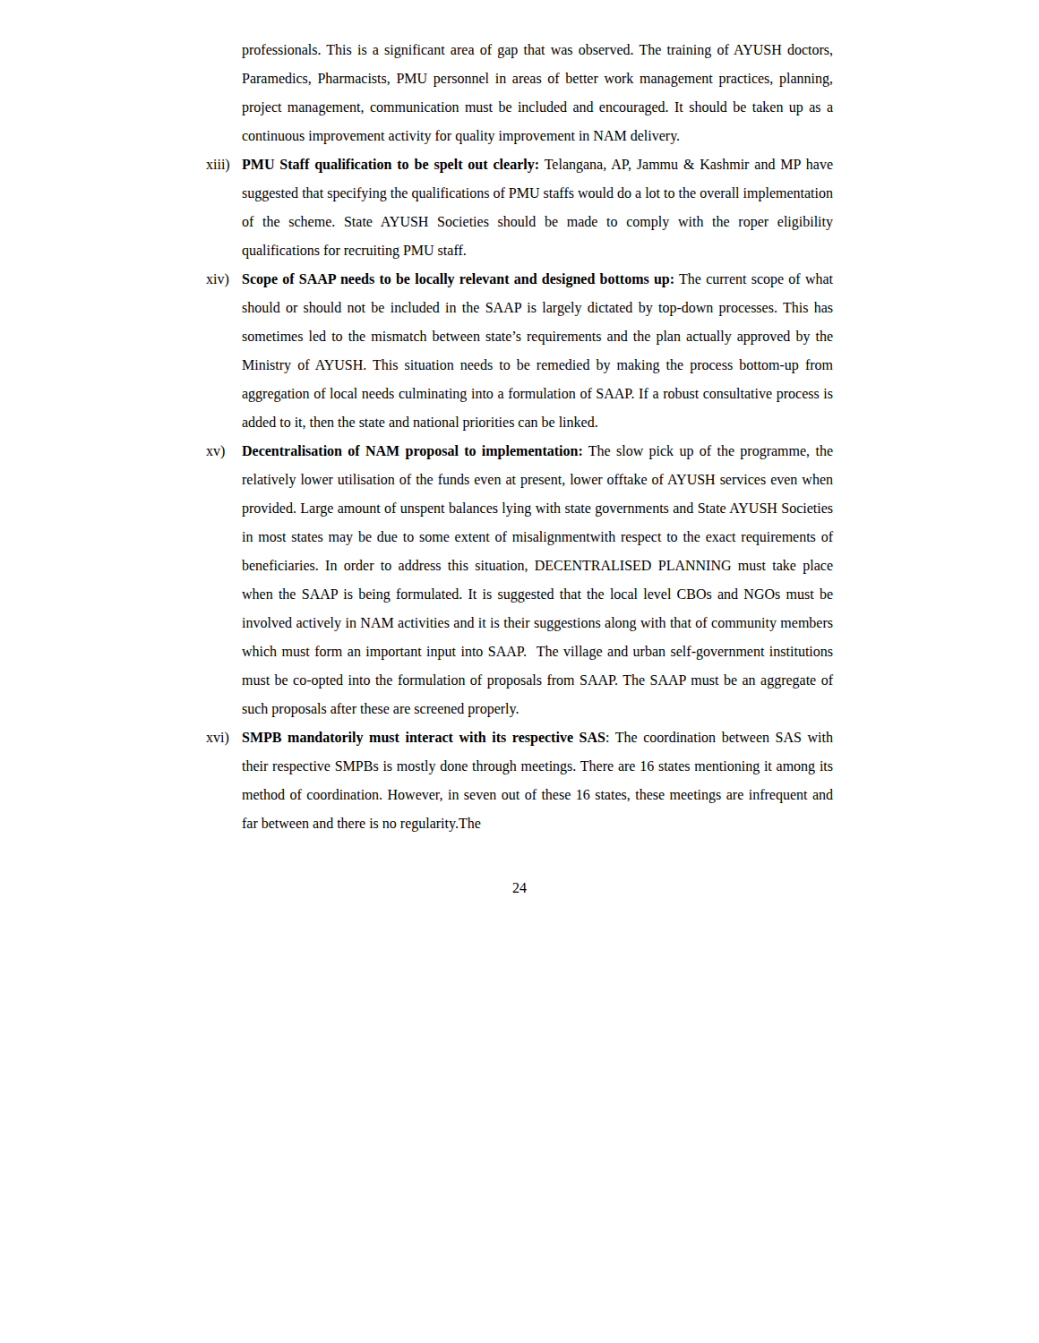professionals. This is a significant area of gap that was observed. The training of AYUSH doctors, Paramedics, Pharmacists, PMU personnel in areas of better work management practices, planning, project management, communication must be included and encouraged. It should be taken up as a continuous improvement activity for quality improvement in NAM delivery.
xiii) PMU Staff qualification to be spelt out clearly: Telangana, AP, Jammu & Kashmir and MP have suggested that specifying the qualifications of PMU staffs would do a lot to the overall implementation of the scheme. State AYUSH Societies should be made to comply with the roper eligibility qualifications for recruiting PMU staff.
xiv) Scope of SAAP needs to be locally relevant and designed bottoms up: The current scope of what should or should not be included in the SAAP is largely dictated by top-down processes. This has sometimes led to the mismatch between state’s requirements and the plan actually approved by the Ministry of AYUSH. This situation needs to be remedied by making the process bottom-up from aggregation of local needs culminating into a formulation of SAAP. If a robust consultative process is added to it, then the state and national priorities can be linked.
xv) Decentralisation of NAM proposal to implementation: The slow pick up of the programme, the relatively lower utilisation of the funds even at present, lower offtake of AYUSH services even when provided. Large amount of unspent balances lying with state governments and State AYUSH Societies in most states may be due to some extent of misalignmentwith respect to the exact requirements of beneficiaries. In order to address this situation, DECENTRALISED PLANNING must take place when the SAAP is being formulated. It is suggested that the local level CBOs and NGOs must be involved actively in NAM activities and it is their suggestions along with that of community members which must form an important input into SAAP. The village and urban self-government institutions must be co-opted into the formulation of proposals from SAAP. The SAAP must be an aggregate of such proposals after these are screened properly.
xvi) SMPB mandatorily must interact with its respective SAS: The coordination between SAS with their respective SMPBs is mostly done through meetings. There are 16 states mentioning it among its method of coordination. However, in seven out of these 16 states, these meetings are infrequent and far between and there is no regularity.The
24